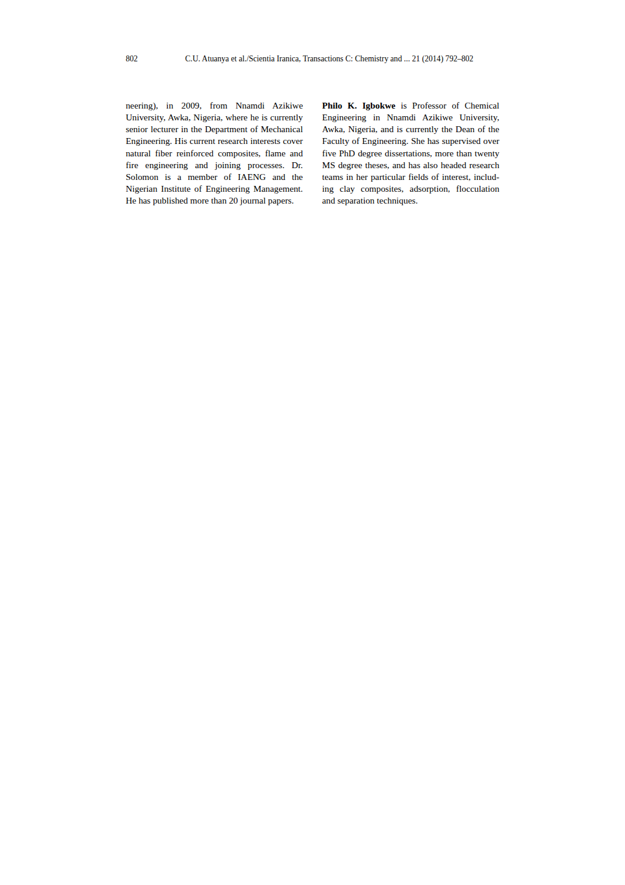802
C.U. Atuanya et al./Scientia Iranica, Transactions C: Chemistry and ... 21 (2014) 792–802
neering), in 2009, from Nnamdi Azikiwe University, Awka, Nigeria, where he is currently senior lecturer in the Department of Mechanical Engineering. His current research interests cover natural fiber reinforced composites, flame and fire engineering and joining processes. Dr. Solomon is a member of IAENG and the Nigerian Institute of Engineering Management. He has published more than 20 journal papers.
Philo K. Igbokwe is Professor of Chemical Engineering in Nnamdi Azikiwe University, Awka, Nigeria, and is currently the Dean of the Faculty of Engineering. She has supervised over five PhD degree dissertations, more than twenty MS degree theses, and has also headed research teams in her particular fields of interest, including clay composites, adsorption, flocculation and separation techniques.